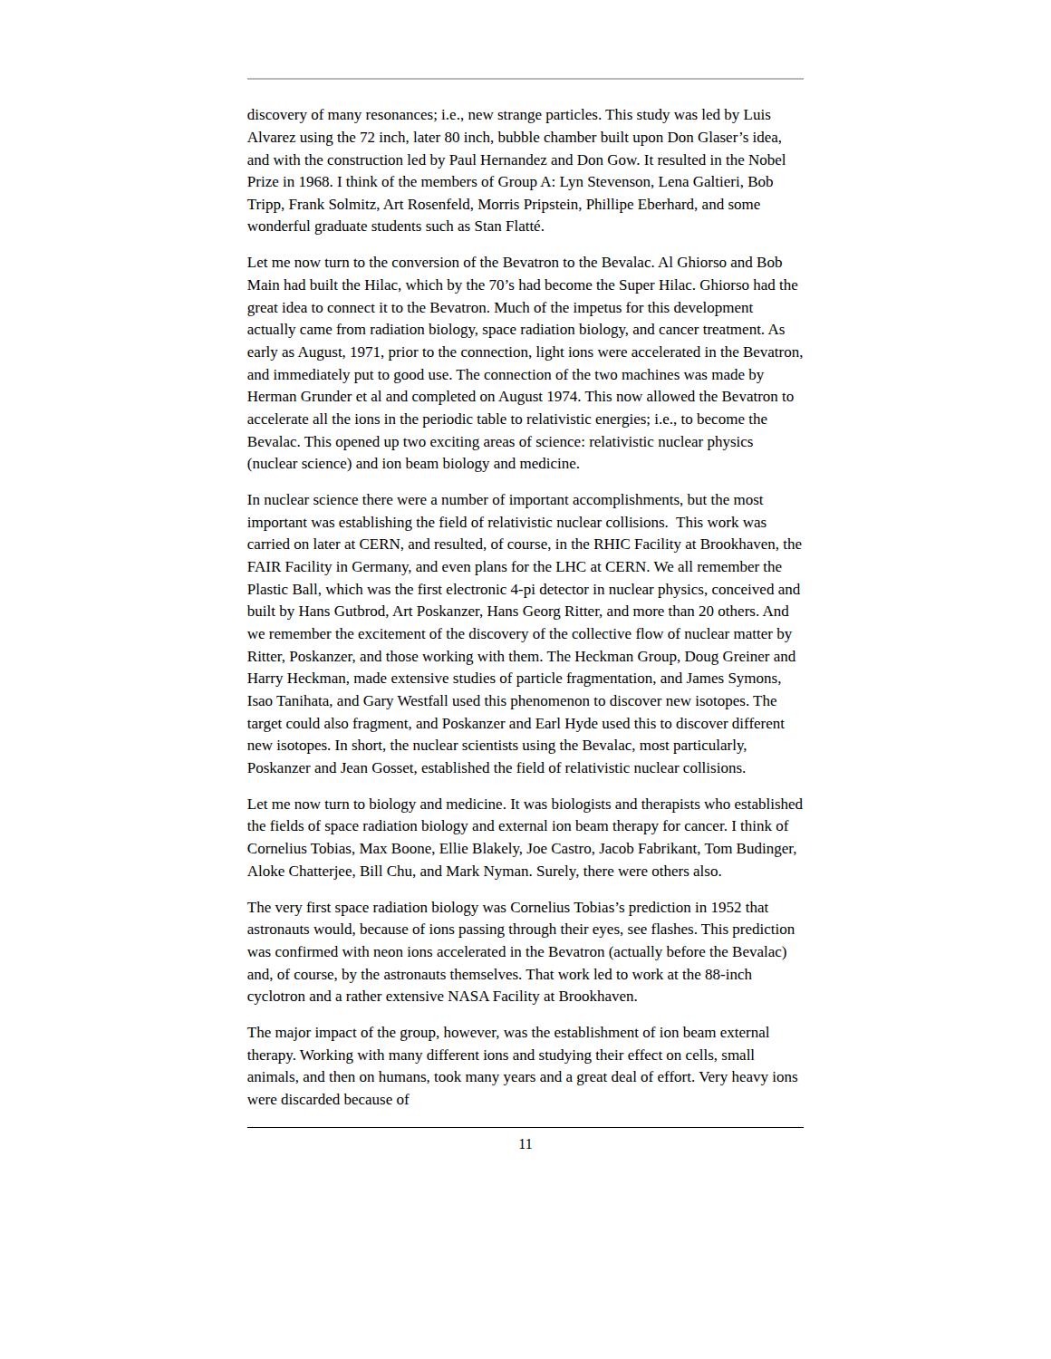discovery of many resonances; i.e., new strange particles. This study was led by Luis Alvarez using the 72 inch, later 80 inch, bubble chamber built upon Don Glaser’s idea, and with the construction led by Paul Hernandez and Don Gow. It resulted in the Nobel Prize in 1968. I think of the members of Group A: Lyn Stevenson, Lena Galtieri, Bob Tripp, Frank Solmitz, Art Rosenfeld, Morris Pripstein, Phillipe Eberhard, and some wonderful graduate students such as Stan Flatté.
Let me now turn to the conversion of the Bevatron to the Bevalac. Al Ghiorso and Bob Main had built the Hilac, which by the 70’s had become the Super Hilac. Ghiorso had the great idea to connect it to the Bevatron. Much of the impetus for this development actually came from radiation biology, space radiation biology, and cancer treatment. As early as August, 1971, prior to the connection, light ions were accelerated in the Bevatron, and immediately put to good use. The connection of the two machines was made by Herman Grunder et al and completed on August 1974. This now allowed the Bevatron to accelerate all the ions in the periodic table to relativistic energies; i.e., to become the Bevalac. This opened up two exciting areas of science: relativistic nuclear physics (nuclear science) and ion beam biology and medicine.
In nuclear science there were a number of important accomplishments, but the most important was establishing the field of relativistic nuclear collisions. This work was carried on later at CERN, and resulted, of course, in the RHIC Facility at Brookhaven, the FAIR Facility in Germany, and even plans for the LHC at CERN. We all remember the Plastic Ball, which was the first electronic 4-pi detector in nuclear physics, conceived and built by Hans Gutbrod, Art Poskanzer, Hans Georg Ritter, and more than 20 others. And we remember the excitement of the discovery of the collective flow of nuclear matter by Ritter, Poskanzer, and those working with them. The Heckman Group, Doug Greiner and Harry Heckman, made extensive studies of particle fragmentation, and James Symons, Isao Tanihata, and Gary Westfall used this phenomenon to discover new isotopes. The target could also fragment, and Poskanzer and Earl Hyde used this to discover different new isotopes. In short, the nuclear scientists using the Bevalac, most particularly, Poskanzer and Jean Gosset, established the field of relativistic nuclear collisions.
Let me now turn to biology and medicine. It was biologists and therapists who established the fields of space radiation biology and external ion beam therapy for cancer. I think of Cornelius Tobias, Max Boone, Ellie Blakely, Joe Castro, Jacob Fabrikant, Tom Budinger, Aloke Chatterjee, Bill Chu, and Mark Nyman. Surely, there were others also.
The very first space radiation biology was Cornelius Tobias’s prediction in 1952 that astronauts would, because of ions passing through their eyes, see flashes. This prediction was confirmed with neon ions accelerated in the Bevatron (actually before the Bevalac) and, of course, by the astronauts themselves. That work led to work at the 88-inch cyclotron and a rather extensive NASA Facility at Brookhaven.
The major impact of the group, however, was the establishment of ion beam external therapy. Working with many different ions and studying their effect on cells, small animals, and then on humans, took many years and a great deal of effort. Very heavy ions were discarded because of
11